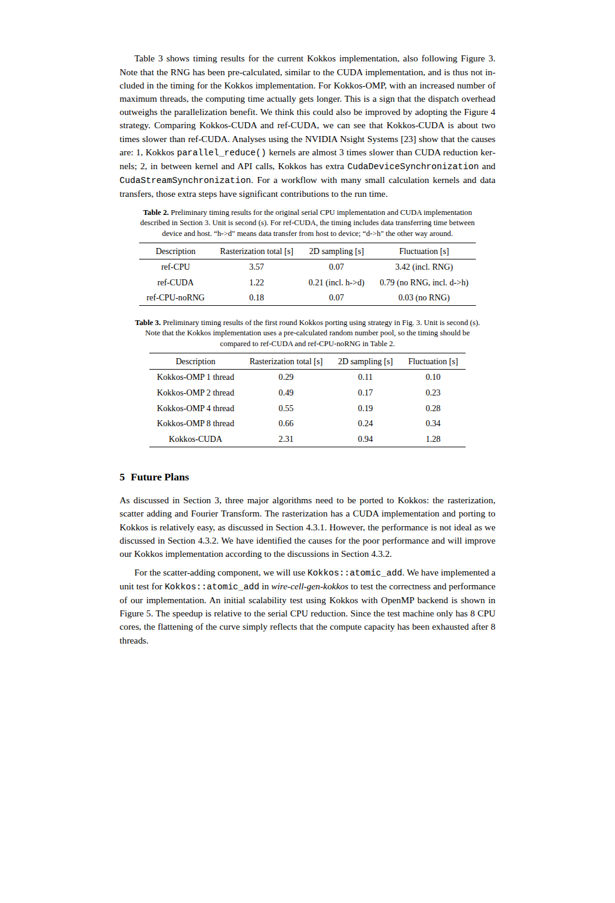Table 3 shows timing results for the current Kokkos implementation, also following Figure 3. Note that the RNG has been pre-calculated, similar to the CUDA implementation, and is thus not included in the timing for the Kokkos implementation. For Kokkos-OMP, with an increased number of maximum threads, the computing time actually gets longer. This is a sign that the dispatch overhead outweighs the parallelization benefit. We think this could also be improved by adopting the Figure 4 strategy. Comparing Kokkos-CUDA and ref-CUDA, we can see that Kokkos-CUDA is about two times slower than ref-CUDA. Analyses using the NVIDIA Nsight Systems [23] show that the causes are: 1, Kokkos parallel_reduce() kernels are almost 3 times slower than CUDA reduction kernels; 2, in between kernel and API calls, Kokkos has extra CudaDeviceSynchronization and CudaStreamSynchronization. For a workflow with many small calculation kernels and data transfers, those extra steps have significant contributions to the run time.
Table 2. Preliminary timing results for the original serial CPU implementation and CUDA implementation described in Section 3. Unit is second (s). For ref-CUDA, the timing includes data transferring time between device and host. “h->d" means data transfer from host to device; “d->h" the other way around.
| Description | Rasterization total [s] | 2D sampling [s] | Fluctuation [s] |
| --- | --- | --- | --- |
| ref-CPU | 3.57 | 0.07 | 3.42 (incl. RNG) |
| ref-CUDA | 1.22 | 0.21 (incl. h->d) | 0.79 (no RNG, incl. d->h) |
| ref-CPU-noRNG | 0.18 | 0.07 | 0.03 (no RNG) |
Table 3. Preliminary timing results of the first round Kokkos porting using strategy in Fig. 3. Unit is second (s). Note that the Kokkos implementation uses a pre-calculated random number pool, so the timing should be compared to ref-CUDA and ref-CPU-noRNG in Table 2.
| Description | Rasterization total [s] | 2D sampling [s] | Fluctuation [s] |
| --- | --- | --- | --- |
| Kokkos-OMP 1 thread | 0.29 | 0.11 | 0.10 |
| Kokkos-OMP 2 thread | 0.49 | 0.17 | 0.23 |
| Kokkos-OMP 4 thread | 0.55 | 0.19 | 0.28 |
| Kokkos-OMP 8 thread | 0.66 | 0.24 | 0.34 |
| Kokkos-CUDA | 2.31 | 0.94 | 1.28 |
5 Future Plans
As discussed in Section 3, three major algorithms need to be ported to Kokkos: the rasterization, scatter adding and Fourier Transform. The rasterization has a CUDA implementation and porting to Kokkos is relatively easy, as discussed in Section 4.3.1. However, the performance is not ideal as we discussed in Section 4.3.2. We have identified the causes for the poor performance and will improve our Kokkos implementation according to the discussions in Section 4.3.2.
For the scatter-adding component, we will use Kokkos::atomic_add. We have implemented a unit test for Kokkos::atomic_add in wire-cell-gen-kokkos to test the correctness and performance of our implementation. An initial scalability test using Kokkos with OpenMP backend is shown in Figure 5. The speedup is relative to the serial CPU reduction. Since the test machine only has 8 CPU cores, the flattening of the curve simply reflects that the compute capacity has been exhausted after 8 threads.